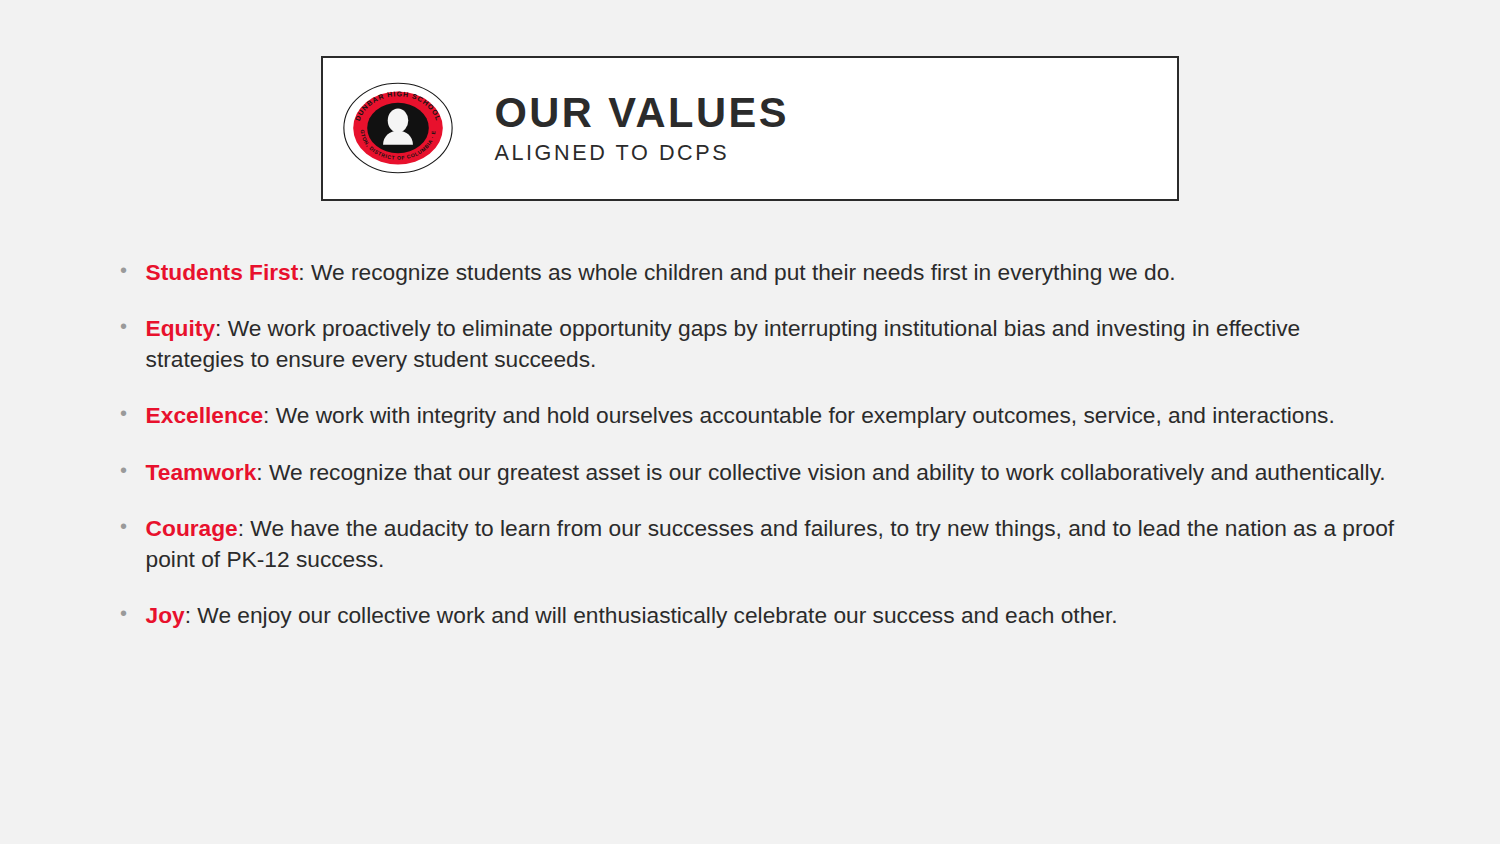DUNBAR HIGH SCHOOL WASHINGTON, DISTRICT OF COLUMBIA · EST. 1870
Our Values
Aligned to DCPS
Students First: We recognize students as whole children and put their needs first in everything we do.
Equity: We work proactively to eliminate opportunity gaps by interrupting institutional bias and investing in effective strategies to ensure every student succeeds.
Excellence: We work with integrity and hold ourselves accountable for exemplary outcomes, service, and interactions.
Teamwork: We recognize that our greatest asset is our collective vision and ability to work collaboratively and authentically.
Courage: We have the audacity to learn from our successes and failures, to try new things, and to lead the nation as a proof point of PK-12 success.
Joy: We enjoy our collective work and will enthusiastically celebrate our success and each other.